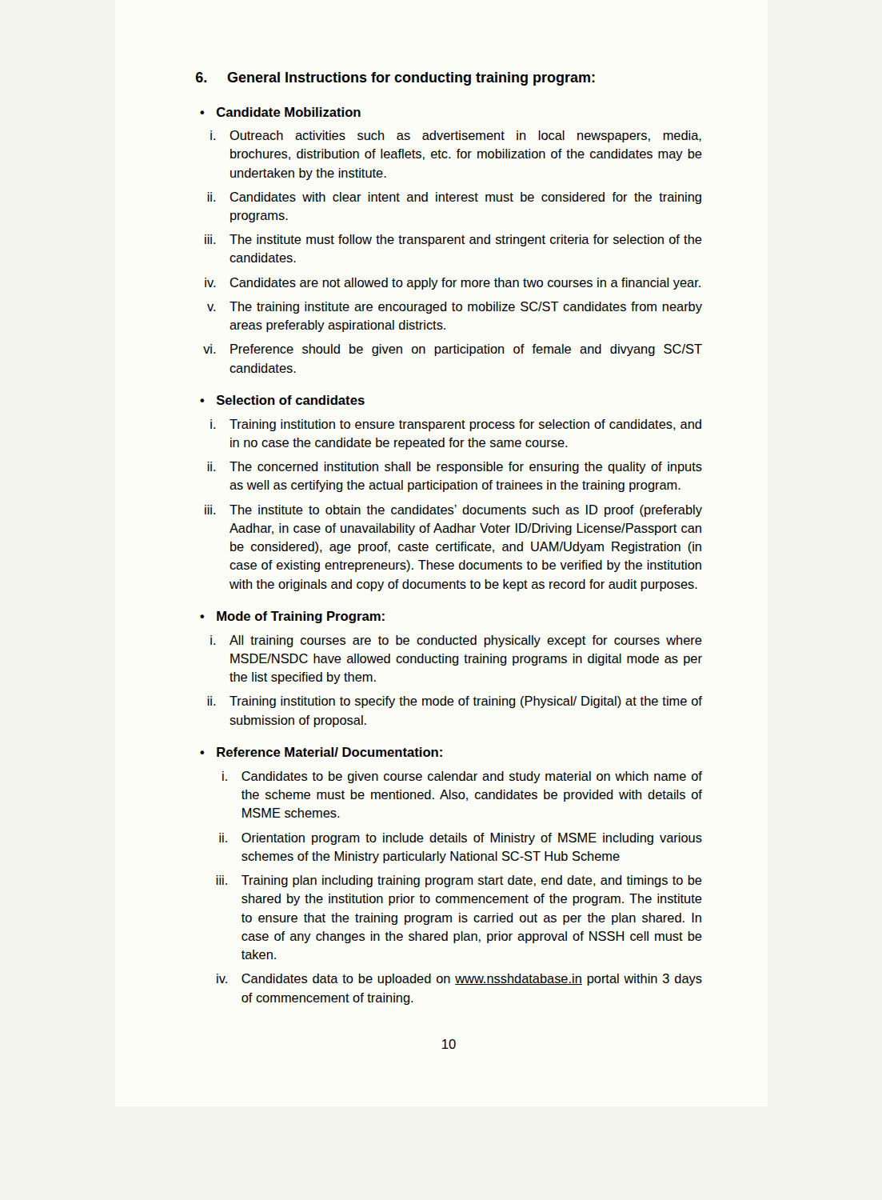6. General Instructions for conducting training program:
Candidate Mobilization
Outreach activities such as advertisement in local newspapers, media, brochures, distribution of leaflets, etc. for mobilization of the candidates may be undertaken by the institute.
Candidates with clear intent and interest must be considered for the training programs.
The institute must follow the transparent and stringent criteria for selection of the candidates.
Candidates are not allowed to apply for more than two courses in a financial year.
The training institute are encouraged to mobilize SC/ST candidates from nearby areas preferably aspirational districts.
Preference should be given on participation of female and divyang SC/ST candidates.
Selection of candidates
Training institution to ensure transparent process for selection of candidates, and in no case the candidate be repeated for the same course.
The concerned institution shall be responsible for ensuring the quality of inputs as well as certifying the actual participation of trainees in the training program.
The institute to obtain the candidates’ documents such as ID proof (preferably Aadhar, in case of unavailability of Aadhar Voter ID/Driving License/Passport can be considered), age proof, caste certificate, and UAM/Udyam Registration (in case of existing entrepreneurs). These documents to be verified by the institution with the originals and copy of documents to be kept as record for audit purposes.
Mode of Training Program:
All training courses are to be conducted physically except for courses where MSDE/NSDC have allowed conducting training programs in digital mode as per the list specified by them.
Training institution to specify the mode of training (Physical/ Digital) at the time of submission of proposal.
Reference Material/ Documentation:
Candidates to be given course calendar and study material on which name of the scheme must be mentioned. Also, candidates be provided with details of MSME schemes.
Orientation program to include details of Ministry of MSME including various schemes of the Ministry particularly National SC-ST Hub Scheme
Training plan including training program start date, end date, and timings to be shared by the institution prior to commencement of the program. The institute to ensure that the training program is carried out as per the plan shared. In case of any changes in the shared plan, prior approval of NSSH cell must be taken.
Candidates data to be uploaded on www.nsshdatabase.in portal within 3 days of commencement of training.
10